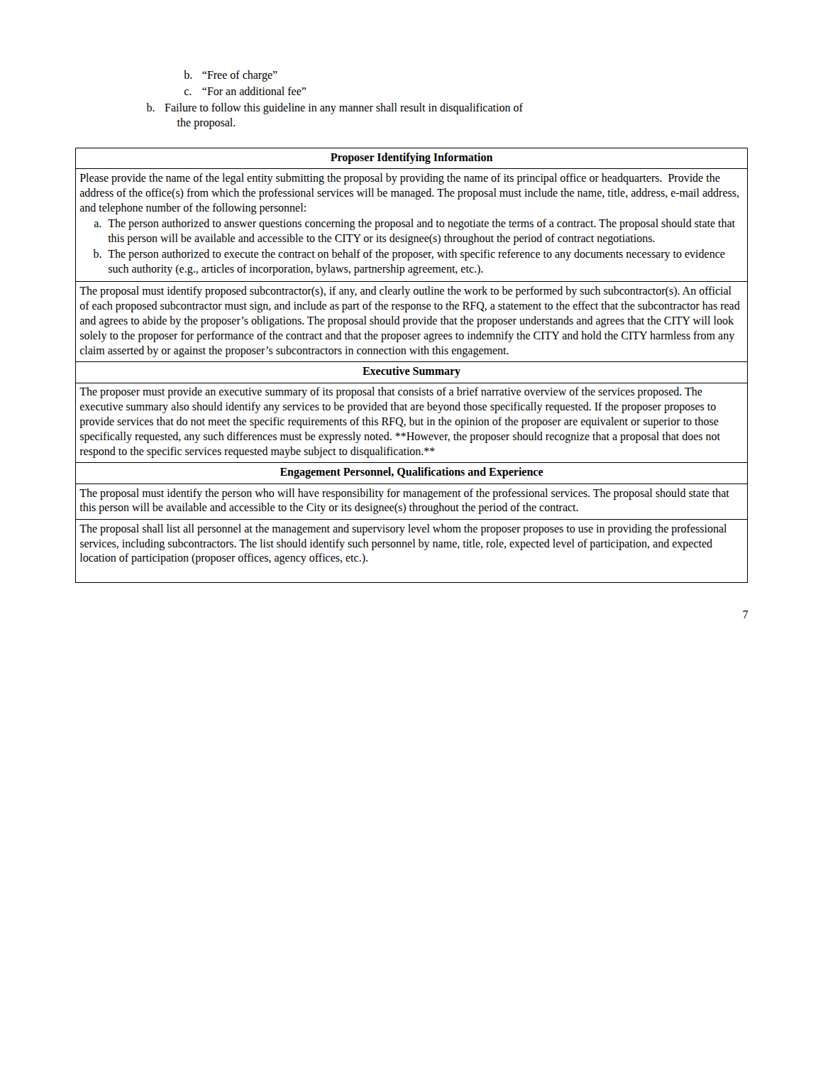b. “Free of charge”
c. “For an additional fee”
b. Failure to follow this guideline in any manner shall result in disqualification of the proposal.
| Proposer Identifying Information |
| Please provide the name of the legal entity submitting the proposal by providing the name of its principal office or headquarters. Provide the address of the office(s) from which the professional services will be managed. The proposal must include the name, title, address, e-mail address, and telephone number of the following personnel: The person authorized to answer questions concerning the proposal and to negotiate the terms of a contract. The proposal should state that this person will be available and accessible to the CITY or its designee(s) throughout the period of contract negotiations. The person authorized to execute the contract on behalf of the proposer, with specific reference to any documents necessary to evidence such authority (e.g., articles of incorporation, bylaws, partnership agreement, etc.). |
| The proposal must identify proposed subcontractor(s), if any, and clearly outline the work to be performed by such subcontractor(s). An official of each proposed subcontractor must sign, and include as part of the response to the RFQ, a statement to the effect that the subcontractor has read and agrees to abide by the proposer’s obligations. The proposal should provide that the proposer understands and agrees that the CITY will look solely to the proposer for performance of the contract and that the proposer agrees to indemnify the CITY and hold the CITY harmless from any claim asserted by or against the proposer’s subcontractors in connection with this engagement. |
| Executive Summary |
| The proposer must provide an executive summary of its proposal that consists of a brief narrative overview of the services proposed. The executive summary also should identify any services to be provided that are beyond those specifically requested. If the proposer proposes to provide services that do not meet the specific requirements of this RFQ, but in the opinion of the proposer are equivalent or superior to those specifically requested, any such differences must be expressly noted. **However, the proposer should recognize that a proposal that does not respond to the specific services requested maybe subject to disqualification.** |
| Engagement Personnel, Qualifications and Experience |
| The proposal must identify the person who will have responsibility for management of the professional services. The proposal should state that this person will be available and accessible to the City or its designee(s) throughout the period of the contract. |
| The proposal shall list all personnel at the management and supervisory level whom the proposer proposes to use in providing the professional services, including subcontractors. The list should identify such personnel by name, title, role, expected level of participation, and expected location of participation (proposer offices, agency offices, etc.). |
7